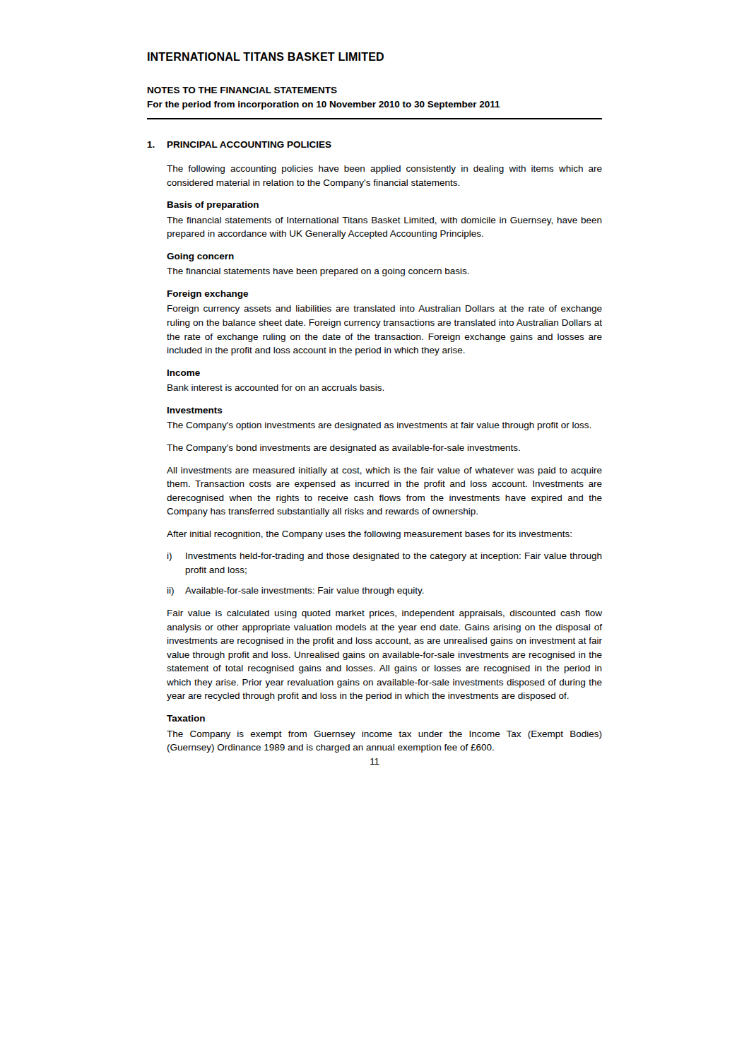INTERNATIONAL TITANS BASKET LIMITED
NOTES TO THE FINANCIAL STATEMENTS
For the period from incorporation on 10 November 2010 to 30 September 2011
1.
PRINCIPAL ACCOUNTING POLICIES
The following accounting policies have been applied consistently in dealing with items which are considered material in relation to the Company's financial statements.
Basis of preparation
The financial statements of International Titans Basket Limited, with domicile in Guernsey, have been prepared in accordance with UK Generally Accepted Accounting Principles.
Going concern
The financial statements have been prepared on a going concern basis.
Foreign exchange
Foreign currency assets and liabilities are translated into Australian Dollars at the rate of exchange ruling on the balance sheet date. Foreign currency transactions are translated into Australian Dollars at the rate of exchange ruling on the date of the transaction. Foreign exchange gains and losses are included in the profit and loss account in the period in which they arise.
Income
Bank interest is accounted for on an accruals basis.
Investments
The Company's option investments are designated as investments at fair value through profit or loss.
The Company's bond investments are designated as available-for-sale investments.
All investments are measured initially at cost, which is the fair value of whatever was paid to acquire them. Transaction costs are expensed as incurred in the profit and loss account. Investments are derecognised when the rights to receive cash flows from the investments have expired and the Company has transferred substantially all risks and rewards of ownership.
After initial recognition, the Company uses the following measurement bases for its investments:
i) Investments held-for-trading and those designated to the category at inception: Fair value through profit and loss;
ii) Available-for-sale investments: Fair value through equity.
Fair value is calculated using quoted market prices, independent appraisals, discounted cash flow analysis or other appropriate valuation models at the year end date. Gains arising on the disposal of investments are recognised in the profit and loss account, as are unrealised gains on investment at fair value through profit and loss. Unrealised gains on available-for-sale investments are recognised in the statement of total recognised gains and losses. All gains or losses are recognised in the period in which they arise. Prior year revaluation gains on available-for-sale investments disposed of during the year are recycled through profit and loss in the period in which the investments are disposed of.
Taxation
The Company is exempt from Guernsey income tax under the Income Tax (Exempt Bodies) (Guernsey) Ordinance 1989 and is charged an annual exemption fee of £600.
11